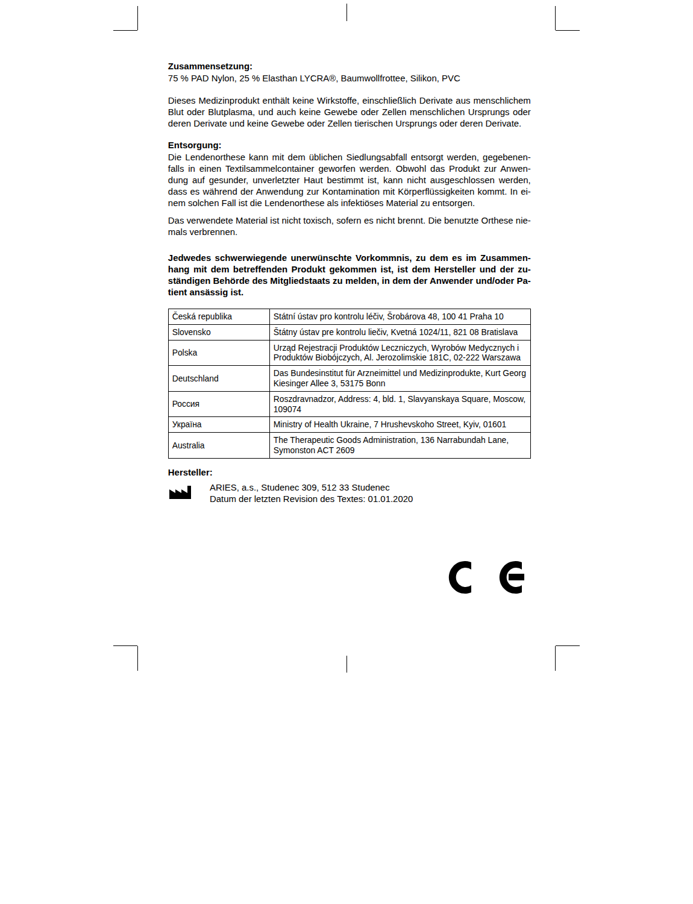Zusammensetzung:
75 % PAD Nylon, 25 % Elasthan LYCRA®, Baumwollfrottee, Silikon, PVC
Dieses Medizinprodukt enthält keine Wirkstoffe, einschließlich Derivate aus menschlichem Blut oder Blutplasma, und auch keine Gewebe oder Zellen menschlichen Ursprungs oder deren Derivate und keine Gewebe oder Zellen tierischen Ursprungs oder deren Derivate.
Entsorgung:
Die Lendenorthese kann mit dem üblichen Siedlungsabfall entsorgt werden, gegebenenfalls in einen Textilsammelcontainer geworfen werden. Obwohl das Produkt zur Anwendung auf gesunder, unverletzter Haut bestimmt ist, kann nicht ausgeschlossen werden, dass es während der Anwendung zur Kontamination mit Körperflüssigkeiten kommt. In einem solchen Fall ist die Lendenorthese als infektiöses Material zu entsorgen.
Das verwendete Material ist nicht toxisch, sofern es nicht brennt. Die benutzte Orthese niemals verbrennen.
Jedwedes schwerwiegende unerwünschte Vorkommnis, zu dem es im Zusammenhang mit dem betreffenden Produkt gekommen ist, ist dem Hersteller und der zuständigen Behörde des Mitgliedstaats zu melden, in dem der Anwender und/oder Patient ansässig ist.
| Česká republika | Státní ústav pro kontrolu léčiv, Šrobárova 48, 100 41 Praha 10 |
| Slovensko | Štátny ústav pre kontrolu liečiv, Kvetná 1024/11, 821 08 Bratislava |
| Polska | Urząd Rejestracji Produktów Leczniczych, Wyrobów Medycznych i Produktów Biobójczych, Al. Jerozolimskie 181C, 02-222 Warszawa |
| Deutschland | Das Bundesinstitut für Arzneimittel und Medizinprodukte, Kurt Georg Kiesinger Allee 3, 53175 Bonn |
| Россия | Roszdravnadzor, Address: 4, bld. 1, Slavyanskaya Square, Moscow, 109074 |
| Україна | Ministry of Health Ukraine, 7 Hrushevskoho Street, Kyiv, 01601 |
| Australia | The Therapeutic Goods Administration, 136 Narrabundah Lane, Symonston ACT 2609 |
Hersteller:
ARIES, a.s., Studenec 309, 512 33 Studenec
Datum der letzten Revision des Textes: 01.01.2020